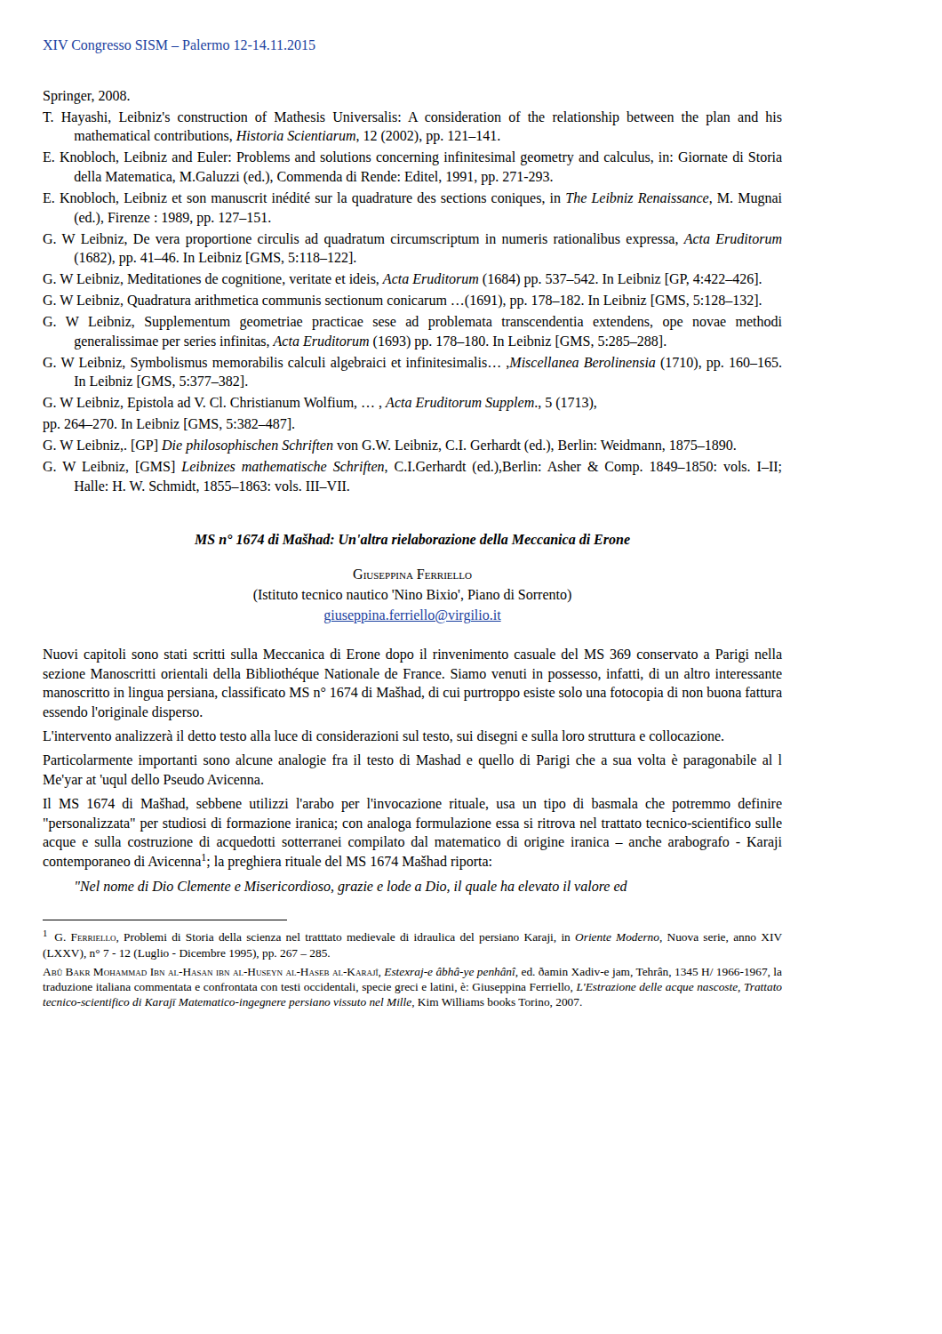XIV Congresso SISM – Palermo 12-14.11.2015
Springer, 2008.
T. Hayashi, Leibniz's construction of Mathesis Universalis: A consideration of the relationship between the plan and his mathematical contributions, Historia Scientiarum, 12 (2002), pp. 121–141.
E. Knobloch, Leibniz and Euler: Problems and solutions concerning infinitesimal geometry and calculus, in: Giornate di Storia della Matematica, M.Galuzzi (ed.), Commenda di Rende: Editel, 1991, pp. 271-293.
E. Knobloch, Leibniz et son manuscrit inédité sur la quadrature des sections coniques, in The Leibniz Renaissance, M. Mugnai (ed.), Firenze : 1989, pp. 127–151.
G. W Leibniz, De vera proportione circulis ad quadratum circumscriptum in numeris rationalibus expressa, Acta Eruditorum (1682), pp. 41–46. In Leibniz [GMS, 5:118–122].
G. W Leibniz, Meditationes de cognitione, veritate et ideis, Acta Eruditorum (1684) pp. 537–542. In Leibniz [GP, 4:422–426].
G. W Leibniz, Quadratura arithmetica communis sectionum conicarum …(1691), pp. 178–182. In Leibniz [GMS, 5:128–132].
G. W Leibniz, Supplementum geometriae practicae sese ad problemata transcendentia extendens, ope novae methodi generalissimae per series infinitas, Acta Eruditorum (1693) pp. 178–180. In Leibniz [GMS, 5:285–288].
G. W Leibniz, Symbolismus memorabilis calculi algebraici et infinitesimalis… ,Miscellanea Berolinensia (1710), pp. 160–165. In Leibniz [GMS, 5:377–382].
G. W Leibniz, Epistola ad V. Cl. Christianum Wolfium, … , Acta Eruditorum Supplem., 5 (1713),
pp. 264–270. In Leibniz [GMS, 5:382–487].
G. W Leibniz,. [GP] Die philosophischen Schriften von G.W. Leibniz, C.I. Gerhardt (ed.), Berlin: Weidmann, 1875–1890.
G. W Leibniz, [GMS] Leibnizes mathematische Schriften, C.I.Gerhardt (ed.),Berlin: Asher & Comp. 1849–1850: vols. I–II; Halle: H. W. Schmidt, 1855–1863: vols. III–VII.
MS n° 1674 di Mašhad: Un'altra rielaborazione della Meccanica di Erone
Giuseppina Ferriello
(Istituto tecnico nautico 'Nino Bixio', Piano di Sorrento)
giuseppina.ferriello@virgilio.it
Nuovi capitoli sono stati scritti sulla Meccanica di Erone dopo il rinvenimento casuale del MS 369 conservato a Parigi nella sezione Manoscritti orientali della Bibliothéque Nationale de France. Siamo venuti in possesso, infatti, di un altro interessante manoscritto in lingua persiana, classificato MS n° 1674 di Mašhad, di cui purtroppo esiste solo una fotocopia di non buona fattura essendo l'originale disperso.
L'intervento analizzerà il detto testo alla luce di considerazioni sul testo, sui disegni e sulla loro struttura e collocazione.
Particolarmente importanti sono alcune analogie fra il testo di Mashad e quello di Parigi che a sua volta è paragonabile al l Me'yar at 'uqul dello Pseudo Avicenna.
Il MS 1674 di Mašhad, sebbene utilizzi l'arabo per l'invocazione rituale, usa un tipo di basmala che potremmo definire "personalizzata" per studiosi di formazione iranica; con analoga formulazione essa si ritrova nel trattato tecnico-scientifico sulle acque e sulla costruzione di acquedotti sotterranei compilato dal matematico di origine iranica – anche arabografo - Karaji contemporaneo di Avicenna1; la preghiera rituale del MS 1674 Mašhad riporta:
"Nel nome di Dio Clemente e Misericordioso, grazie e lode a Dio, il quale ha elevato il valore ed
1 G. Ferriello, Problemi di Storia della scienza nel tratttato medievale di idraulica del persiano Karaji, in Oriente Moderno, Nuova serie, anno XIV (LXXV), n° 7 - 12 (Luglio - Dicembre 1995), pp. 267 – 285.
Abû Bakr Mohammad Ibn al-Hasan ibn al-Huseyn al-Haseb al-Karajî, Estexraj-e âbhâ-ye penhânî, ed. ðamin Xadiv-e jam, Tehrân, 1345 H/ 1966-1967, la traduzione italiana commentata e confrontata con testi occidentali, specie greci e latini, è: Giuseppina Ferriello, L'Estrazione delle acque nascoste, Trattato tecnico-scientifico di Karajī Matematico-ingegnere persiano vissuto nel Mille, Kim Williams books Torino, 2007.